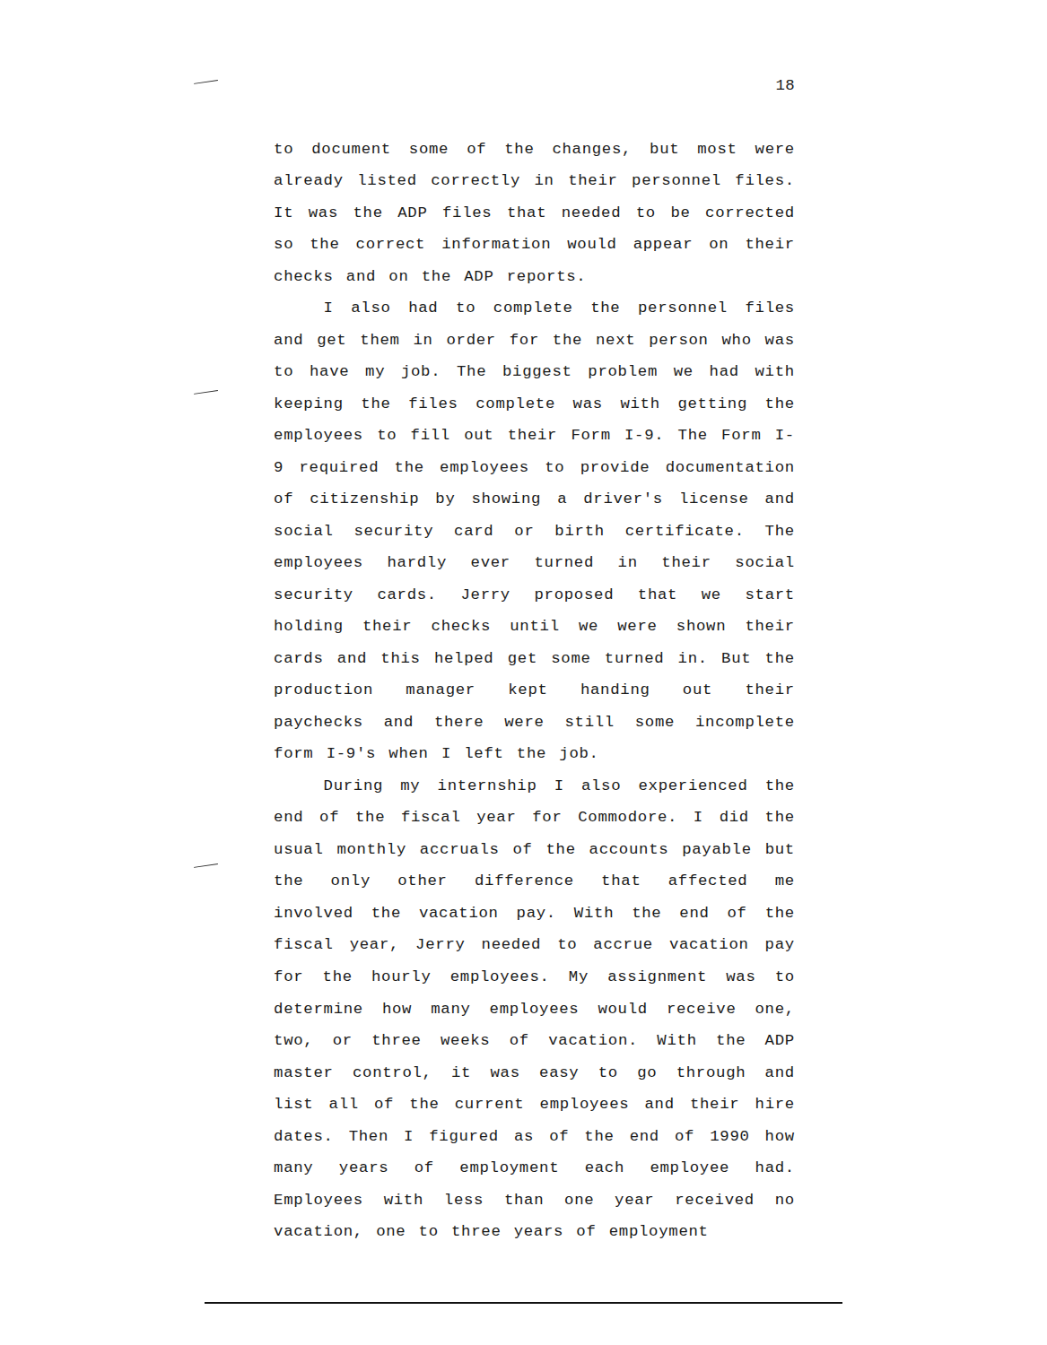18
to document some of the changes, but most were already listed correctly in their personnel files. It was the ADP files that needed to be corrected so the correct information would appear on their checks and on the ADP reports.
I also had to complete the personnel files and get them in order for the next person who was to have my job. The biggest problem we had with keeping the files complete was with getting the employees to fill out their Form I-9. The Form I-9 required the employees to provide documentation of citizenship by showing a driver's license and social security card or birth certificate. The employees hardly ever turned in their social security cards. Jerry proposed that we start holding their checks until we were shown their cards and this helped get some turned in. But the production manager kept handing out their paychecks and there were still some incomplete form I-9's when I left the job.
During my internship I also experienced the end of the fiscal year for Commodore. I did the usual monthly accruals of the accounts payable but the only other difference that affected me involved the vacation pay. With the end of the fiscal year, Jerry needed to accrue vacation pay for the hourly employees. My assignment was to determine how many employees would receive one, two, or three weeks of vacation. With the ADP master control, it was easy to go through and list all of the current employees and their hire dates. Then I figured as of the end of 1990 how many years of employment each employee had. Employees with less than one year received no vacation, one to three years of employment